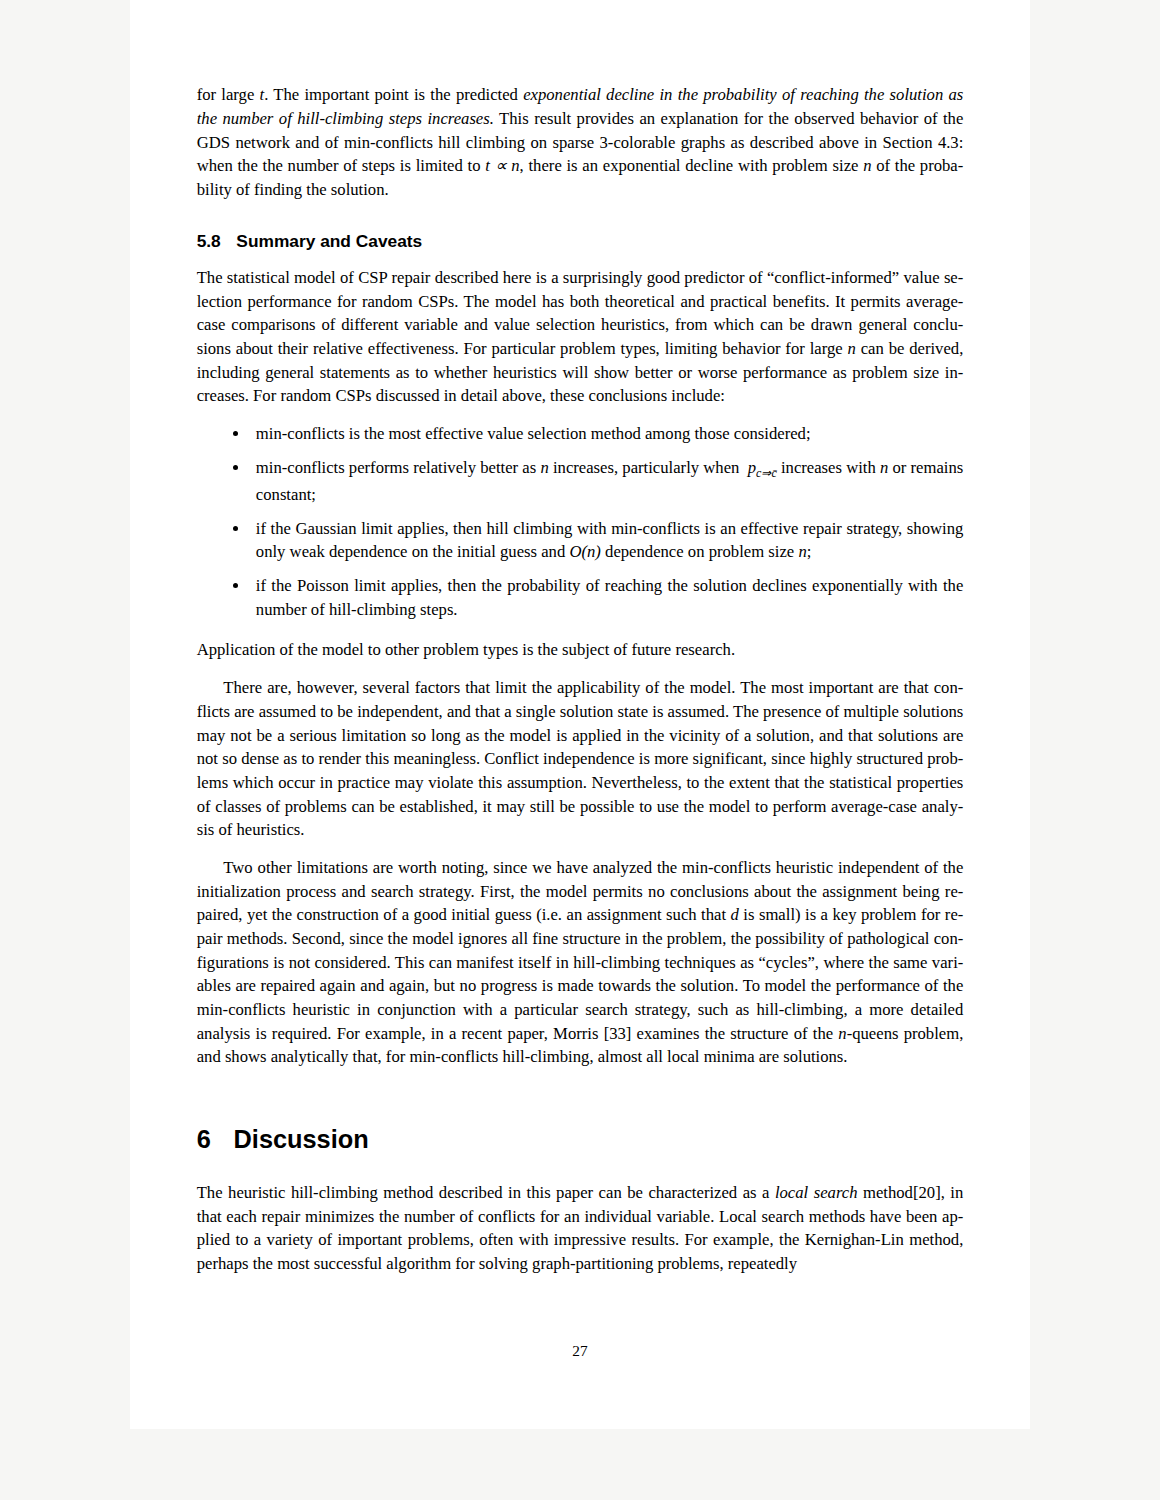for large t. The important point is the predicted exponential decline in the probability of reaching the solution as the number of hill-climbing steps increases. This result provides an explanation for the observed behavior of the GDS network and of min-conflicts hill climbing on sparse 3-colorable graphs as described above in Section 4.3: when the the number of steps is limited to t ∝ n, there is an exponential decline with problem size n of the probability of finding the solution.
5.8 Summary and Caveats
The statistical model of CSP repair described here is a surprisingly good predictor of “conflict-informed” value selection performance for random CSPs. The model has both theoretical and practical benefits. It permits average-case comparisons of different variable and value selection heuristics, from which can be drawn general conclusions about their relative effectiveness. For particular problem types, limiting behavior for large n can be derived, including general statements as to whether heuristics will show better or worse performance as problem size increases. For random CSPs discussed in detail above, these conclusions include:
min-conflicts is the most effective value selection method among those considered;
min-conflicts performs relatively better as n increases, particularly when pc⇒c̄ increases with n or remains constant;
if the Gaussian limit applies, then hill climbing with min-conflicts is an effective repair strategy, showing only weak dependence on the initial guess and O(n) dependence on problem size n;
if the Poisson limit applies, then the probability of reaching the solution declines exponentially with the number of hill-climbing steps.
Application of the model to other problem types is the subject of future research.
There are, however, several factors that limit the applicability of the model. The most important are that conflicts are assumed to be independent, and that a single solution state is assumed. The presence of multiple solutions may not be a serious limitation so long as the model is applied in the vicinity of a solution, and that solutions are not so dense as to render this meaningless. Conflict independence is more significant, since highly structured problems which occur in practice may violate this assumption. Nevertheless, to the extent that the statistical properties of classes of problems can be established, it may still be possible to use the model to perform average-case analysis of heuristics.
Two other limitations are worth noting, since we have analyzed the min-conflicts heuristic independent of the initialization process and search strategy. First, the model permits no conclusions about the assignment being repaired, yet the construction of a good initial guess (i.e. an assignment such that d is small) is a key problem for repair methods. Second, since the model ignores all fine structure in the problem, the possibility of pathological configurations is not considered. This can manifest itself in hill-climbing techniques as “cycles”, where the same variables are repaired again and again, but no progress is made towards the solution. To model the performance of the min-conflicts heuristic in conjunction with a particular search strategy, such as hill-climbing, a more detailed analysis is required. For example, in a recent paper, Morris [33] examines the structure of the n-queens problem, and shows analytically that, for min-conflicts hill-climbing, almost all local minima are solutions.
6 Discussion
The heuristic hill-climbing method described in this paper can be characterized as a local search method[20], in that each repair minimizes the number of conflicts for an individual variable. Local search methods have been applied to a variety of important problems, often with impressive results. For example, the Kernighan-Lin method, perhaps the most successful algorithm for solving graph-partitioning problems, repeatedly
27